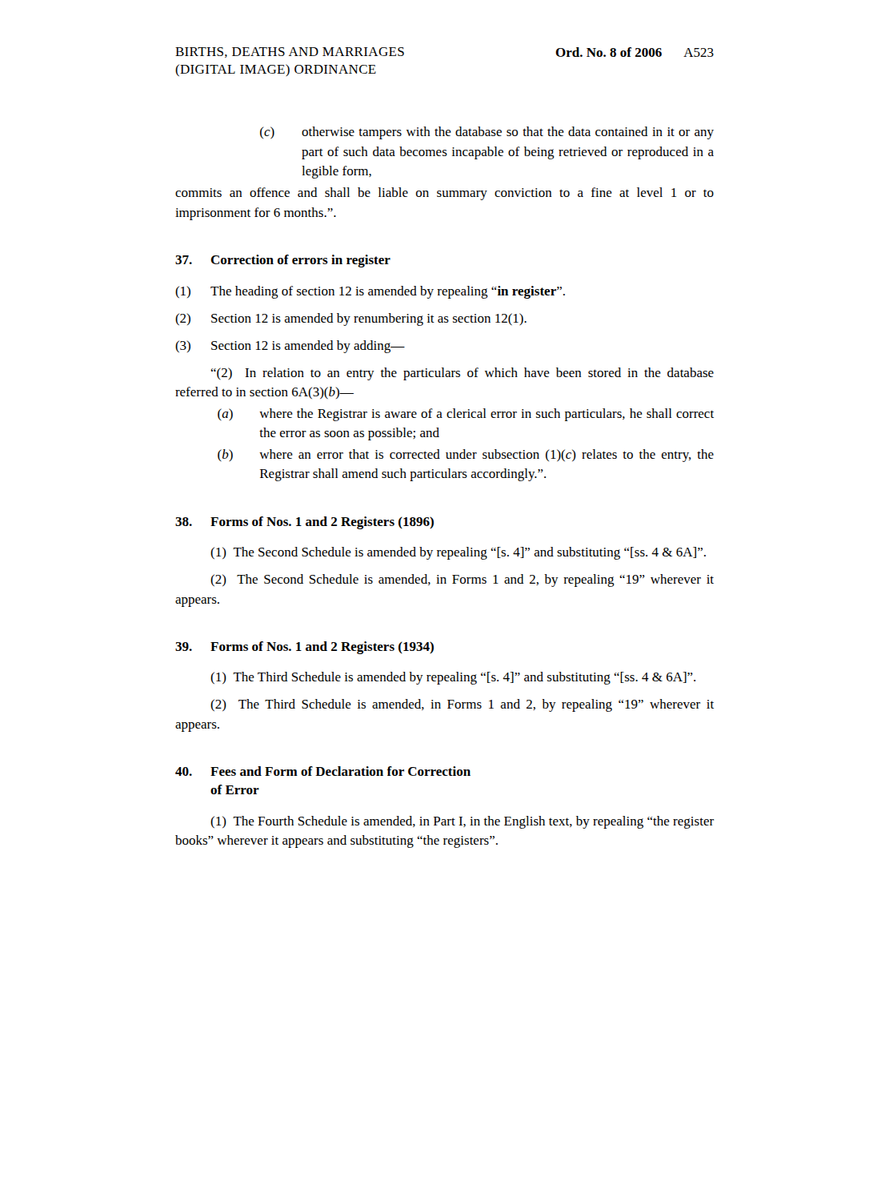Births, Deaths and Marriages
(Digital Image) Ordinance
Ord. No. 8 of 2006
A523
(c)
otherwise tampers with the database so that the data contained in it or any part of such data becomes incapable of being retrieved or reproduced in a legible form,
commits an offence and shall be liable on summary conviction to a fine at level 1 or to imprisonment for 6 months.”.
37. Correction of errors in register
(1)
The heading of section 12 is amended by repealing “in register”.
(2)
Section 12 is amended by renumbering it as section 12(1).
(3)
Section 12 is amended by adding—
“(2) In relation to an entry the particulars of which have been stored in the database referred to in section 6A(3)(b)—
(a)
where the Registrar is aware of a clerical error in such particulars, he shall correct the error as soon as possible; and
(b)
where an error that is corrected under subsection (1)(c) relates to the entry, the Registrar shall amend such particulars accordingly.”.
38. Forms of Nos. 1 and 2 Registers (1896)
(1) The Second Schedule is amended by repealing “[s. 4]” and substituting “[ss. 4 & 6A]”.
(2) The Second Schedule is amended, in Forms 1 and 2, by repealing “19” wherever it appears.
39. Forms of Nos. 1 and 2 Registers (1934)
(1) The Third Schedule is amended by repealing “[s. 4]” and substituting “[ss. 4 & 6A]”.
(2) The Third Schedule is amended, in Forms 1 and 2, by repealing “19” wherever it appears.
40. Fees and Form of Declaration for Correction
of Error
(1) The Fourth Schedule is amended, in Part I, in the English text, by repealing “the register books” wherever it appears and substituting “the registers”.